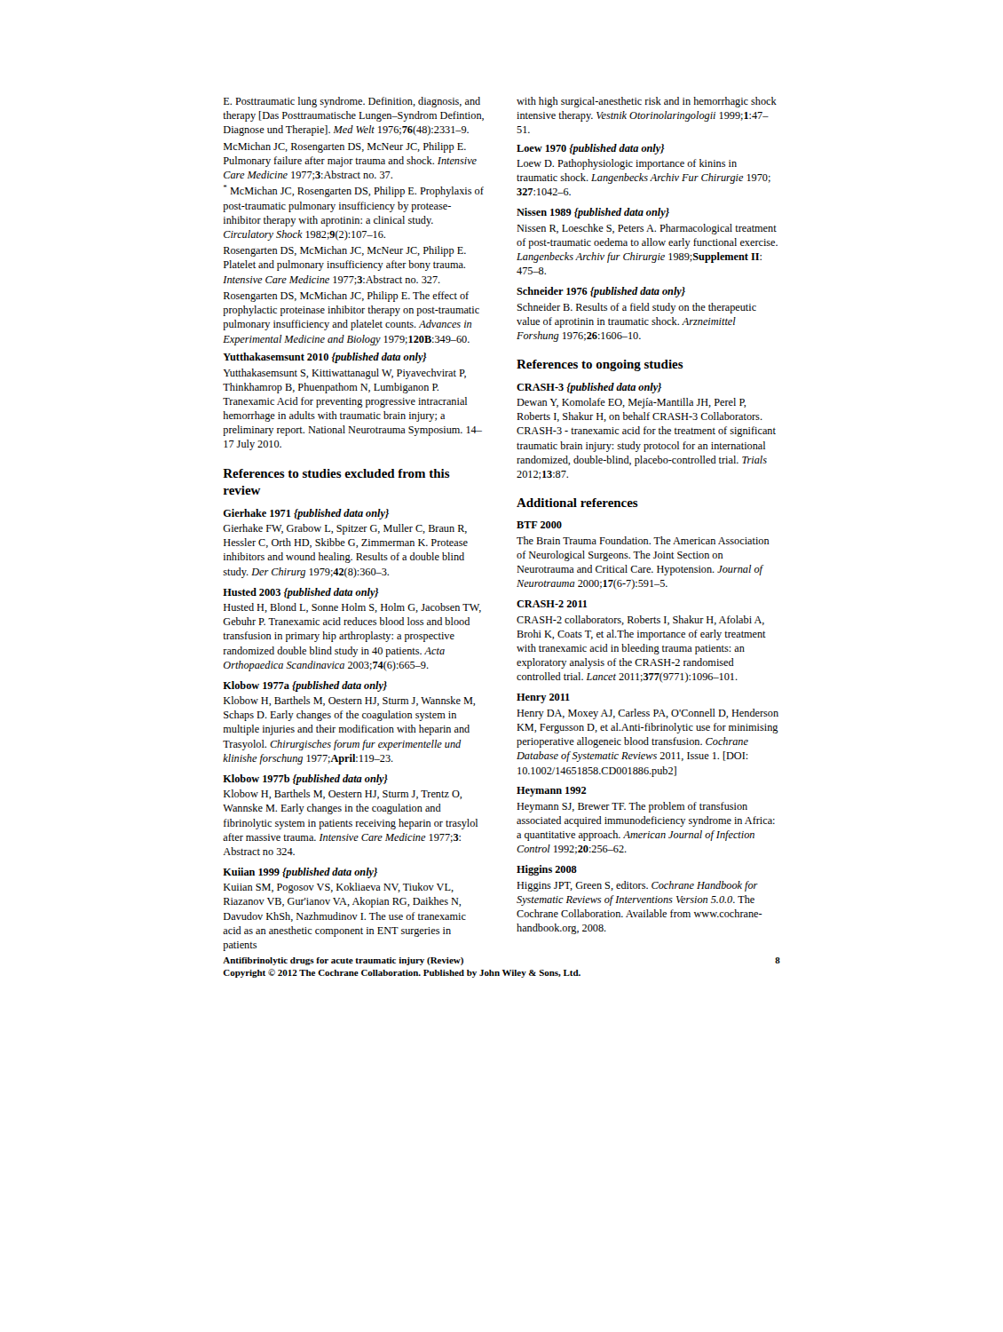E. Posttraumatic lung syndrome. Definition, diagnosis, and therapy [Das Posttraumatische Lungen–Syndrom Defintion, Diagnose und Therapie]. Med Welt 1976;76(48):2331–9.
McMichan JC, Rosengarten DS, McNeur JC, Philipp E. Pulmonary failure after major trauma and shock. Intensive Care Medicine 1977;3:Abstract no. 37.
* McMichan JC, Rosengarten DS, Philipp E. Prophylaxis of post-traumatic pulmonary insufficiency by protease-inhibitor therapy with aprotinin: a clinical study. Circulatory Shock 1982;9(2):107–16.
Rosengarten DS, McMichan JC, McNeur JC, Philipp E. Platelet and pulmonary insufficiency after bony trauma. Intensive Care Medicine 1977;3:Abstract no. 327.
Rosengarten DS, McMichan JC, Philipp E. The effect of prophylactic proteinase inhibitor therapy on post-traumatic pulmonary insufficiency and platelet counts. Advances in Experimental Medicine and Biology 1979;120B:349–60.
Yutthakasemsunt 2010 {published data only}
Yutthakasemsunt S, Kittiwattanagul W, Piyavechvirat P, Thinkhamrop B, Phuenpathom N, Lumbiganon P. Tranexamic Acid for preventing progressive intracranial hemorrhage in adults with traumatic brain injury; a preliminary report. National Neurotrauma Symposium. 14–17 July 2010.
References to studies excluded from this review
Gierhake 1971 {published data only}
Gierhake FW, Grabow L, Spitzer G, Muller C, Braun R, Hessler C, Orth HD, Skibbe G, Zimmerman K. Protease inhibitors and wound healing. Results of a double blind study. Der Chirurg 1979;42(8):360–3.
Husted 2003 {published data only}
Husted H, Blond L, Sonne Holm S, Holm G, Jacobsen TW, Gebuhr P. Tranexamic acid reduces blood loss and blood transfusion in primary hip arthroplasty: a prospective randomized double blind study in 40 patients. Acta Orthopaedica Scandinavica 2003;74(6):665–9.
Klobow 1977a {published data only}
Klobow H, Barthels M, Oestern HJ, Sturm J, Wannske M, Schaps D. Early changes of the coagulation system in multiple injuries and their modification with heparin and Trasyolol. Chirurgisches forum fur experimentelle und klinishe forschung 1977;April:119–23.
Klobow 1977b {published data only}
Klobow H, Barthels M, Oestern HJ, Sturm J, Trentz O, Wannske M. Early changes in the coagulation and fibrinolytic system in patients receiving heparin or trasylol after massive trauma. Intensive Care Medicine 1977;3: Abstract no 324.
Kuiian 1999 {published data only}
Kuiian SM, Pogosov VS, Kokliaeva NV, Tiukov VL, Riazanov VB, Gur'ianov VA, Akopian RG, Daikhes N, Davudov KhSh, Nazhmudinov I. The use of tranexamic acid as an anesthetic component in ENT surgeries in patients
with high surgical-anesthetic risk and in hemorrhagic shock intensive therapy. Vestnik Otorinolaringologii 1999;1:47–51.
Loew 1970 {published data only}
Loew D. Pathophysiologic importance of kinins in traumatic shock. Langenbecks Archiv Fur Chirurgie 1970; 327:1042–6.
Nissen 1989 {published data only}
Nissen R, Loeschke S, Peters A. Pharmacological treatment of post-traumatic oedema to allow early functional exercise. Langenbecks Archiv fur Chirurgie 1989;Supplement II: 475–8.
Schneider 1976 {published data only}
Schneider B. Results of a field study on the therapeutic value of aprotinin in traumatic shock. Arzneimittel Forshung 1976;26:1606–10.
References to ongoing studies
CRASH-3 {published data only}
Dewan Y, Komolafe EO, Mejía-Mantilla JH, Perel P, Roberts I, Shakur H, on behalf CRASH-3 Collaborators. CRASH-3 - tranexamic acid for the treatment of significant traumatic brain injury: study protocol for an international randomized, double-blind, placebo-controlled trial. Trials 2012;13:87.
Additional references
BTF 2000
The Brain Trauma Foundation. The American Association of Neurological Surgeons. The Joint Section on Neurotrauma and Critical Care. Hypotension. Journal of Neurotrauma 2000;17(6-7):591–5.
CRASH-2 2011
CRASH-2 collaborators, Roberts I, Shakur H, Afolabi A, Brohi K, Coats T, et al.The importance of early treatment with tranexamic acid in bleeding trauma patients: an exploratory analysis of the CRASH-2 randomised controlled trial. Lancet 2011;377(9771):1096–101.
Henry 2011
Henry DA, Moxey AJ, Carless PA, O'Connell D, Henderson KM, Fergusson D, et al.Anti-fibrinolytic use for minimising perioperative allogeneic blood transfusion. Cochrane Database of Systematic Reviews 2011, Issue 1. [DOI: 10.1002/14651858.CD001886.pub2]
Heymann 1992
Heymann SJ, Brewer TF. The problem of transfusion associated acquired immunodeficiency syndrome in Africa: a quantitative approach. American Journal of Infection Control 1992;20:256–62.
Higgins 2008
Higgins JPT, Green S, editors. Cochrane Handbook for Systematic Reviews of Interventions Version 5.0.0. The Cochrane Collaboration. Available from www.cochrane-handbook.org, 2008.
8
Antifibrinolytic drugs for acute traumatic injury (Review)
Copyright © 2012 The Cochrane Collaboration. Published by John Wiley & Sons, Ltd.